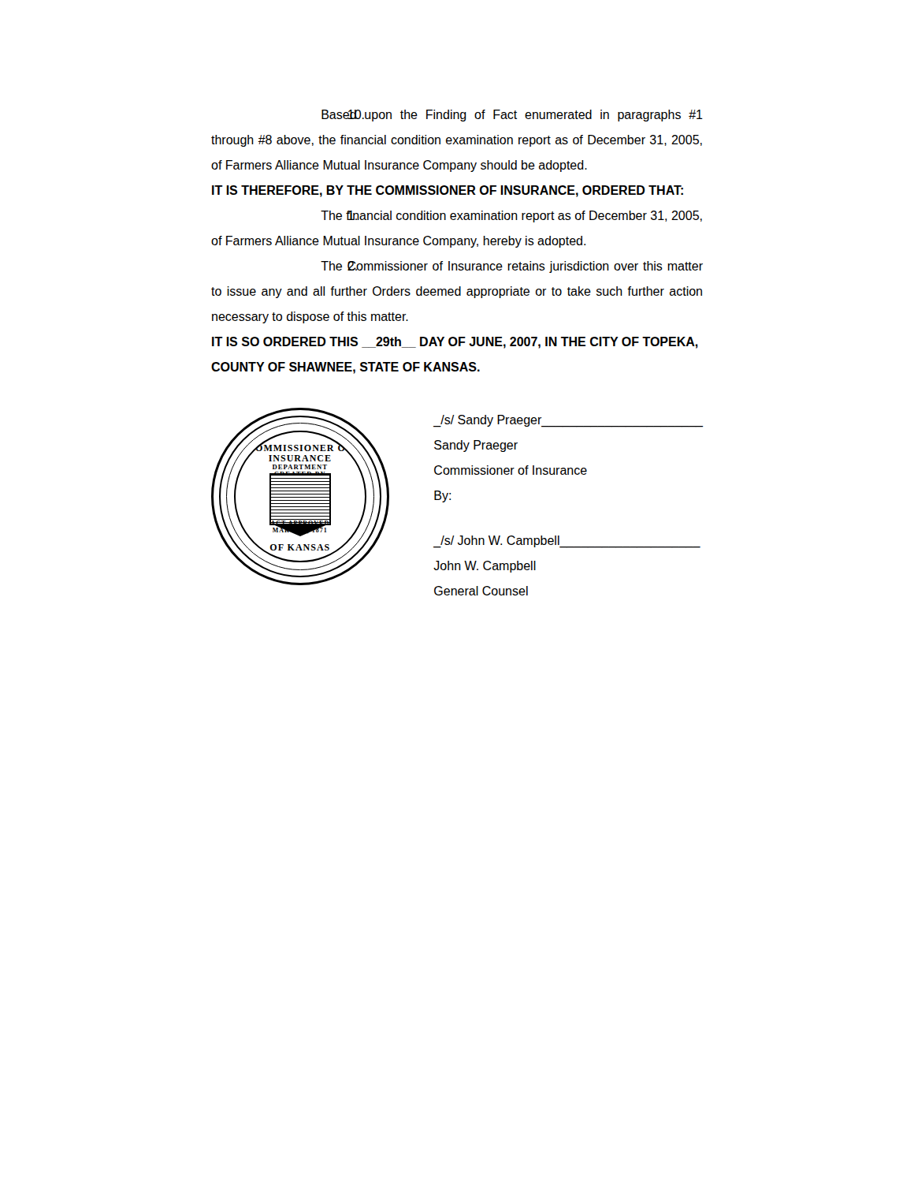10. Based upon the Finding of Fact enumerated in paragraphs #1 through #8 above, the financial condition examination report as of December 31, 2005, of Farmers Alliance Mutual Insurance Company should be adopted.
IT IS THEREFORE, BY THE COMMISSIONER OF INSURANCE, ORDERED THAT:
1. The financial condition examination report as of December 31, 2005, of Farmers Alliance Mutual Insurance Company, hereby is adopted.
2. The Commissioner of Insurance retains jurisdiction over this matter to issue any and all further Orders deemed appropriate or to take such further action necessary to dispose of this matter.
IT IS SO ORDERED THIS __29th__ DAY OF JUNE, 2007, IN THE CITY OF TOPEKA, COUNTY OF SHAWNEE, STATE OF KANSAS.
| COMMISSIONER OF INSURANCE DEPARTMENT CREATED BY ACT APPROVED MARCH 1, 1871 OF KANSAS | _/s/ Sandy Praeger_______________________ Sandy Praeger Commissioner of Insurance By: _/s/ John W. Campbell____________________ John W. Campbell General Counsel |